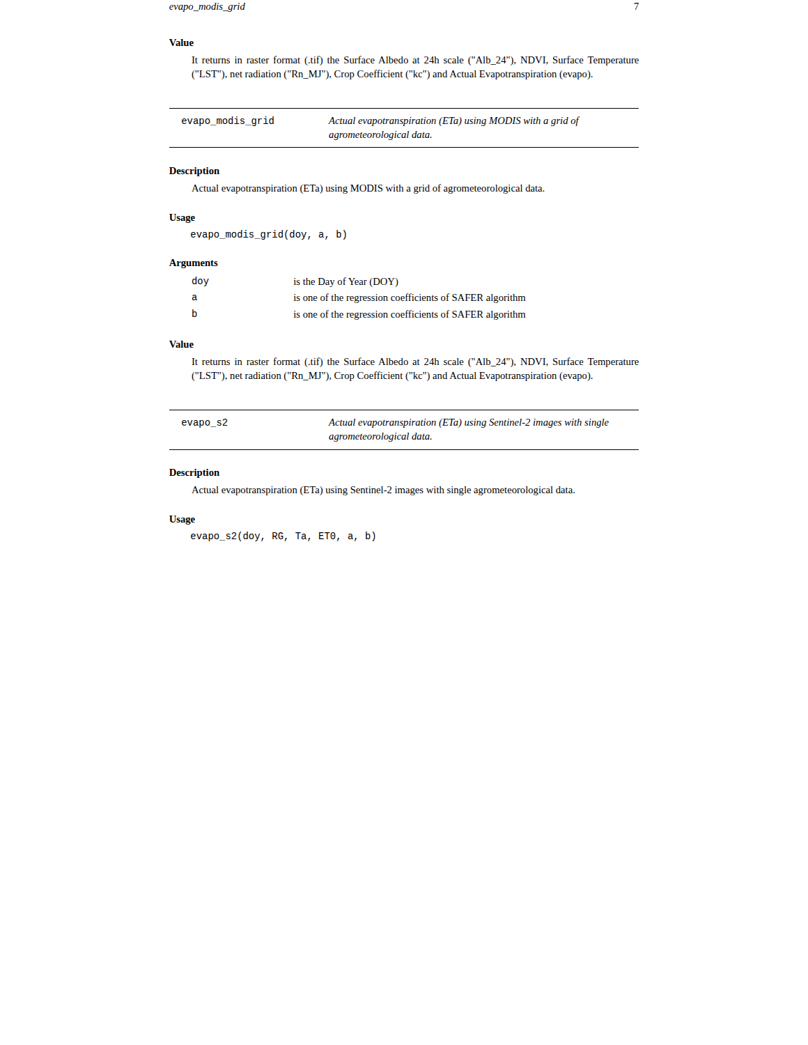evapo_modis_grid 7
Value
It returns in raster format (.tif) the Surface Albedo at 24h scale ("Alb_24"), NDVI, Surface Temperature ("LST"), net radiation ("Rn_MJ"), Crop Coefficient ("kc") and Actual Evapotranspiration (evapo).
| evapo_modis_grid | Actual evapotranspiration (ETa) using MODIS with a grid of agrometeorological data. |
Description
Actual evapotranspiration (ETa) using MODIS with a grid of agrometeorological data.
Usage
evapo_modis_grid(doy, a, b)
Arguments
| doy | is the Day of Year (DOY) |
| a | is one of the regression coefficients of SAFER algorithm |
| b | is one of the regression coefficients of SAFER algorithm |
Value
It returns in raster format (.tif) the Surface Albedo at 24h scale ("Alb_24"), NDVI, Surface Temperature ("LST"), net radiation ("Rn_MJ"), Crop Coefficient ("kc") and Actual Evapotranspiration (evapo).
| evapo_s2 | Actual evapotranspiration (ETa) using Sentinel-2 images with single agrometeorological data. |
Description
Actual evapotranspiration (ETa) using Sentinel-2 images with single agrometeorological data.
Usage
evapo_s2(doy, RG, Ta, ET0, a, b)